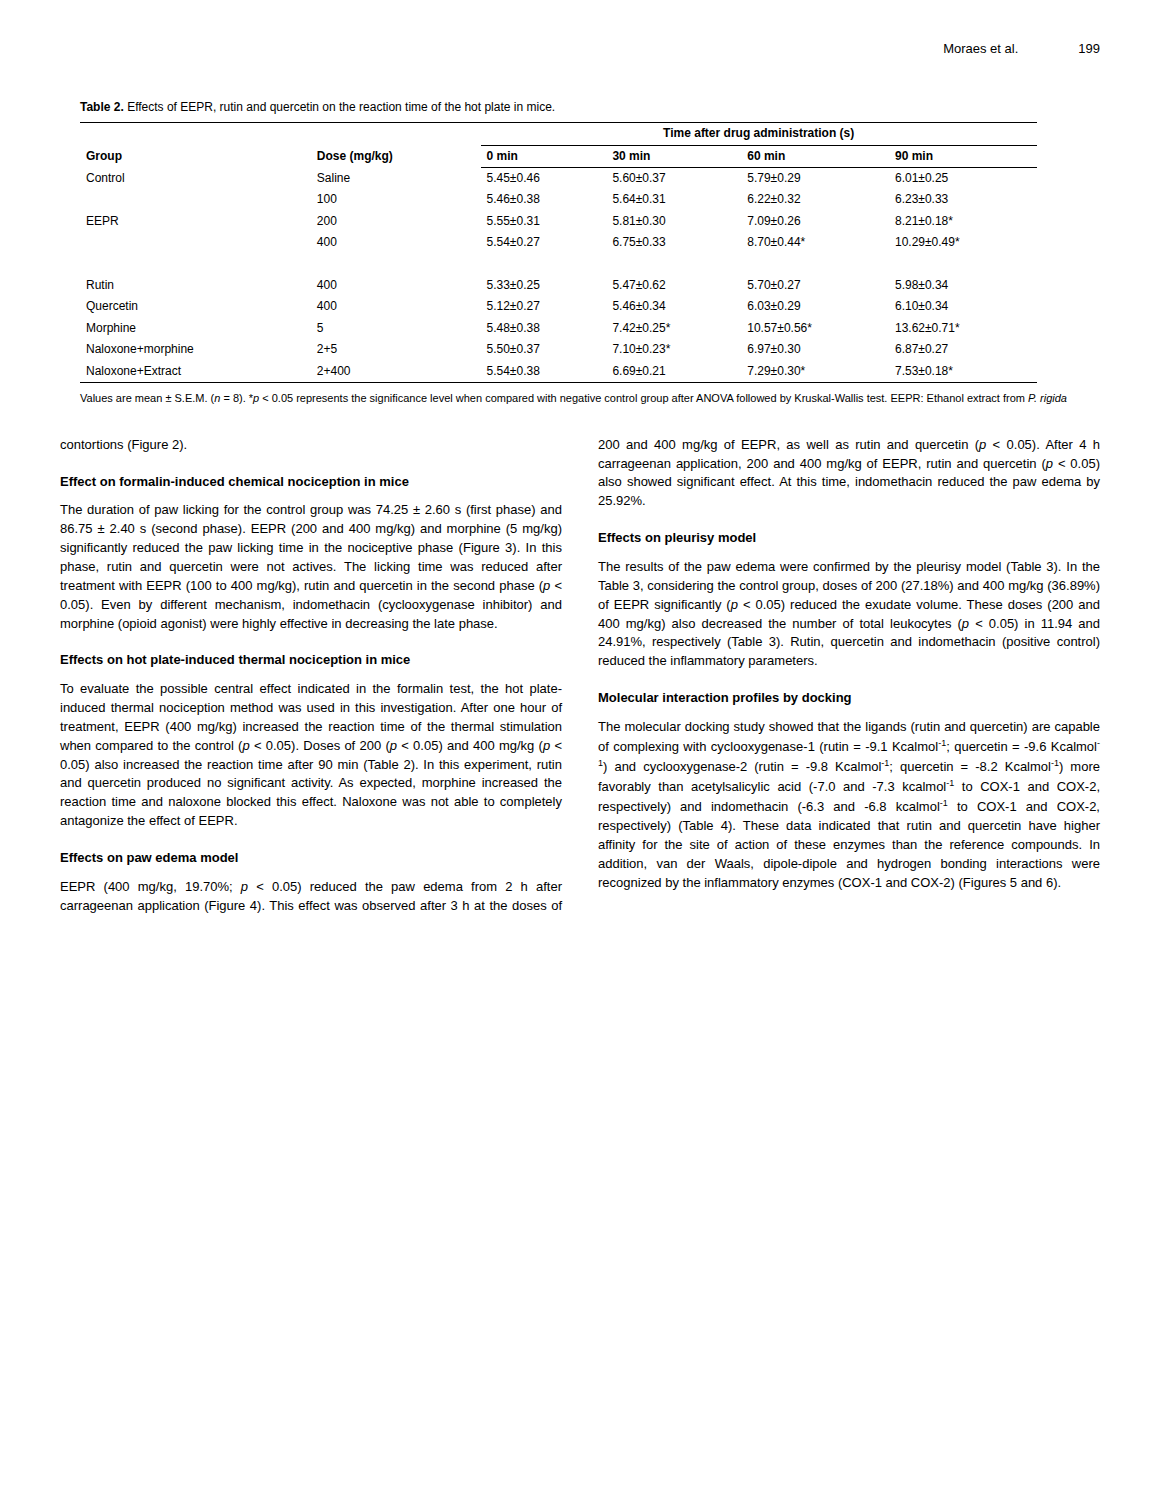Moraes et al. 199
Table 2. Effects of EEPR, rutin and quercetin on the reaction time of the hot plate in mice.
| Group | Dose (mg/kg) | Time after drug administration (s) |
| --- | --- | --- |
| 0 min | 30 min | 60 min | 90 min |
| Control | Saline | 5.45±0.46 | 5.60±0.37 | 5.79±0.29 | 6.01±0.25 |
| | 100 | 5.46±0.38 | 5.64±0.31 | 6.22±0.32 | 6.23±0.33 |
| EEPR | 200 | 5.55±0.31 | 5.81±0.30 | 7.09±0.26 | 8.21±0.18* |
| | 400 | 5.54±0.27 | 6.75±0.33 | 8.70±0.44* | 10.29±0.49* |
| Rutin | 400 | 5.33±0.25 | 5.47±0.62 | 5.70±0.27 | 5.98±0.34 |
| Quercetin | 400 | 5.12±0.27 | 5.46±0.34 | 6.03±0.29 | 6.10±0.34 |
| Morphine | 5 | 5.48±0.38 | 7.42±0.25* | 10.57±0.56* | 13.62±0.71* |
| Naloxone+morphine | 2+5 | 5.50±0.37 | 7.10±0.23* | 6.97±0.30 | 6.87±0.27 |
| Naloxone+Extract | 2+400 | 5.54±0.38 | 6.69±0.21 | 7.29±0.30* | 7.53±0.18* |
Values are mean ± S.E.M. (n = 8). *p < 0.05 represents the significance level when compared with negative control group after ANOVA followed by Kruskal-Wallis test. EEPR: Ethanol extract from P. rigida
contortions (Figure 2).
Effect on formalin-induced chemical nociception in mice
The duration of paw licking for the control group was 74.25 ± 2.60 s (first phase) and 86.75 ± 2.40 s (second phase). EEPR (200 and 400 mg/kg) and morphine (5 mg/kg) significantly reduced the paw licking time in the nociceptive phase (Figure 3). In this phase, rutin and quercetin were not actives. The licking time was reduced after treatment with EEPR (100 to 400 mg/kg), rutin and quercetin in the second phase (p < 0.05). Even by different mechanism, indomethacin (cyclooxygenase inhibitor) and morphine (opioid agonist) were highly effective in decreasing the late phase.
Effects on hot plate-induced thermal nociception in mice
To evaluate the possible central effect indicated in the formalin test, the hot plate-induced thermal nociception method was used in this investigation. After one hour of treatment, EEPR (400 mg/kg) increased the reaction time of the thermal stimulation when compared to the control (p < 0.05). Doses of 200 (p < 0.05) and 400 mg/kg (p < 0.05) also increased the reaction time after 90 min (Table 2). In this experiment, rutin and quercetin produced no significant activity. As expected, morphine increased the reaction time and naloxone blocked this effect. Naloxone was not able to completely antagonize the effect of EEPR.
Effects on paw edema model
EEPR (400 mg/kg, 19.70%; p < 0.05) reduced the paw edema from 2 h after carrageenan application (Figure 4). This effect was observed after 3 h at the doses of 200 and 400 mg/kg of EEPR, as well as rutin and quercetin (p < 0.05). After 4 h carrageenan application, 200 and 400 mg/kg of EEPR, rutin and quercetin (p < 0.05) also showed significant effect. At this time, indomethacin reduced the paw edema by 25.92%.
Effects on pleurisy model
The results of the paw edema were confirmed by the pleurisy model (Table 3). In the Table 3, considering the control group, doses of 200 (27.18%) and 400 mg/kg (36.89%) of EEPR significantly (p < 0.05) reduced the exudate volume. These doses (200 and 400 mg/kg) also decreased the number of total leukocytes (p < 0.05) in 11.94 and 24.91%, respectively (Table 3). Rutin, quercetin and indomethacin (positive control) reduced the inflammatory parameters.
Molecular interaction profiles by docking
The molecular docking study showed that the ligands (rutin and quercetin) are capable of complexing with cyclooxygenase-1 (rutin = -9.1 Kcalmol-1; quercetin = -9.6 Kcalmol-1) and cyclooxygenase-2 (rutin = -9.8 Kcalmol-1; quercetin = -8.2 Kcalmol-1) more favorably than acetylsalicylic acid (-7.0 and -7.3 kcalmol-1 to COX-1 and COX-2, respectively) and indomethacin (-6.3 and -6.8 kcalmol-1 to COX-1 and COX-2, respectively) (Table 4). These data indicated that rutin and quercetin have higher affinity for the site of action of these enzymes than the reference compounds. In addition, van der Waals, dipole-dipole and hydrogen bonding interactions were recognized by the inflammatory enzymes (COX-1 and COX-2) (Figures 5 and 6).